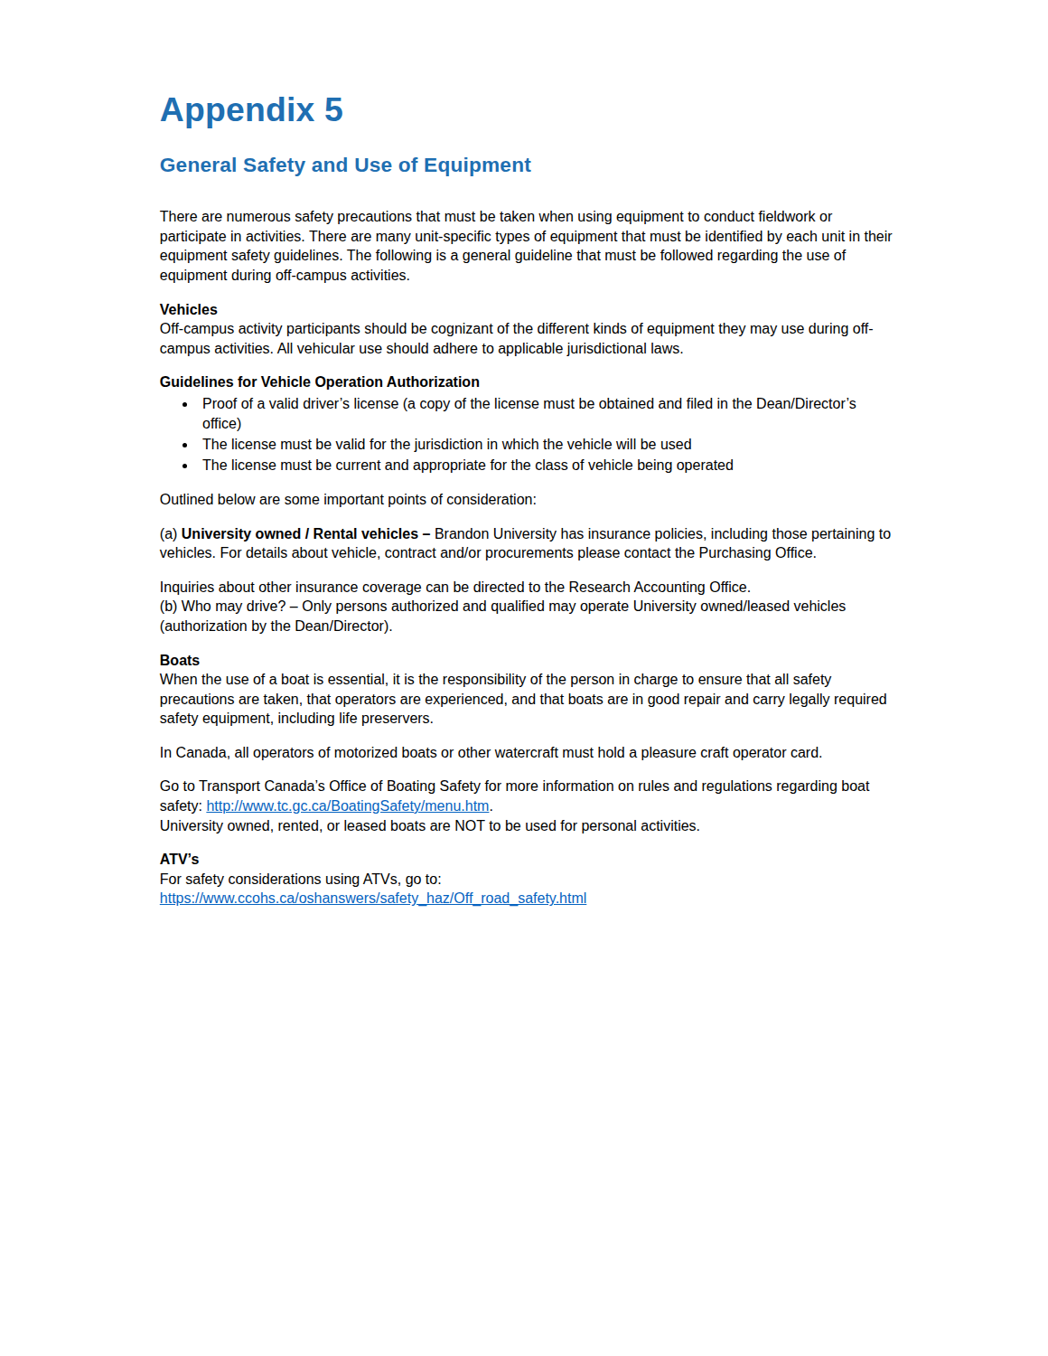Appendix 5
General Safety and Use of Equipment
There are numerous safety precautions that must be taken when using equipment to conduct fieldwork or participate in activities. There are many unit-specific types of equipment that must be identified by each unit in their equipment safety guidelines. The following is a general guideline that must be followed regarding the use of equipment during off-campus activities.
Vehicles
Off-campus activity participants should be cognizant of the different kinds of equipment they may use during off-campus activities. All vehicular use should adhere to applicable jurisdictional laws.
Guidelines for Vehicle Operation Authorization
Proof of a valid driver’s license (a copy of the license must be obtained and filed in the Dean/Director’s office)
The license must be valid for the jurisdiction in which the vehicle will be used
The license must be current and appropriate for the class of vehicle being operated
Outlined below are some important points of consideration:
(a) University owned / Rental vehicles – Brandon University has insurance policies, including those pertaining to vehicles. For details about vehicle, contract and/or procurements please contact the Purchasing Office.
Inquiries about other insurance coverage can be directed to the Research Accounting Office.
(b) Who may drive? – Only persons authorized and qualified may operate University owned/leased vehicles (authorization by the Dean/Director).
Boats
When the use of a boat is essential, it is the responsibility of the person in charge to ensure that all safety precautions are taken, that operators are experienced, and that boats are in good repair and carry legally required safety equipment, including life preservers.
In Canada, all operators of motorized boats or other watercraft must hold a pleasure craft operator card.
Go to Transport Canada’s Office of Boating Safety for more information on rules and regulations regarding boat safety: http://www.tc.gc.ca/BoatingSafety/menu.htm.
University owned, rented, or leased boats are NOT to be used for personal activities.
ATV’s
For safety considerations using ATVs, go to:
https://www.ccohs.ca/oshanswers/safety_haz/Off_road_safety.html